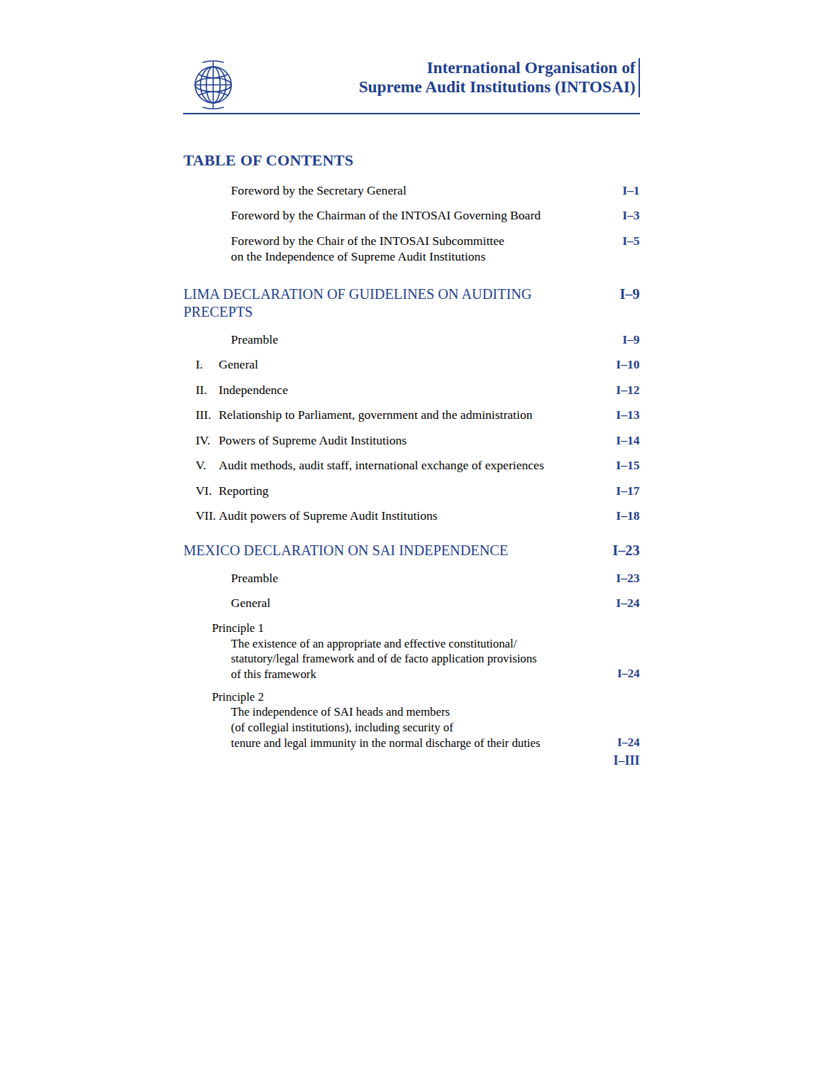International Organisation of
Supreme Audit Institutions (INTOSAI)
TABLE OF CONTENTS
Foreword by the Secretary General
I–1
Foreword by the Chairman of the INTOSAI Governing Board
I–3
Foreword by the Chair of the INTOSAI Subcommittee
on the Independence of Supreme Audit Institutions
I–5
LIMA DECLARATION OF GUIDELINES ON AUDITING PRECEPTS
I–9
Preamble
I–9
I.
General
I–10
II.
Independence
I–12
III.
Relationship to Parliament, government and the administration
I–13
IV.
Powers of Supreme Audit Institutions
I–14
V.
Audit methods, audit staff, international exchange of experiences
I–15
VI.
Reporting
I–17
VII.
Audit powers of Supreme Audit Institutions
I–18
MEXICO DECLARATION ON SAI INDEPENDENCE
I–23
Preamble
I–23
General
I–24
Principle 1 The existence of an appropriate and effective constitutional/
statutory/legal framework and of de facto application provisions
of this framework
I–24
Principle 2 The independence of SAI heads and members
(of collegial institutions), including security of
tenure and legal immunity in the normal discharge of their duties
I–24
I–III